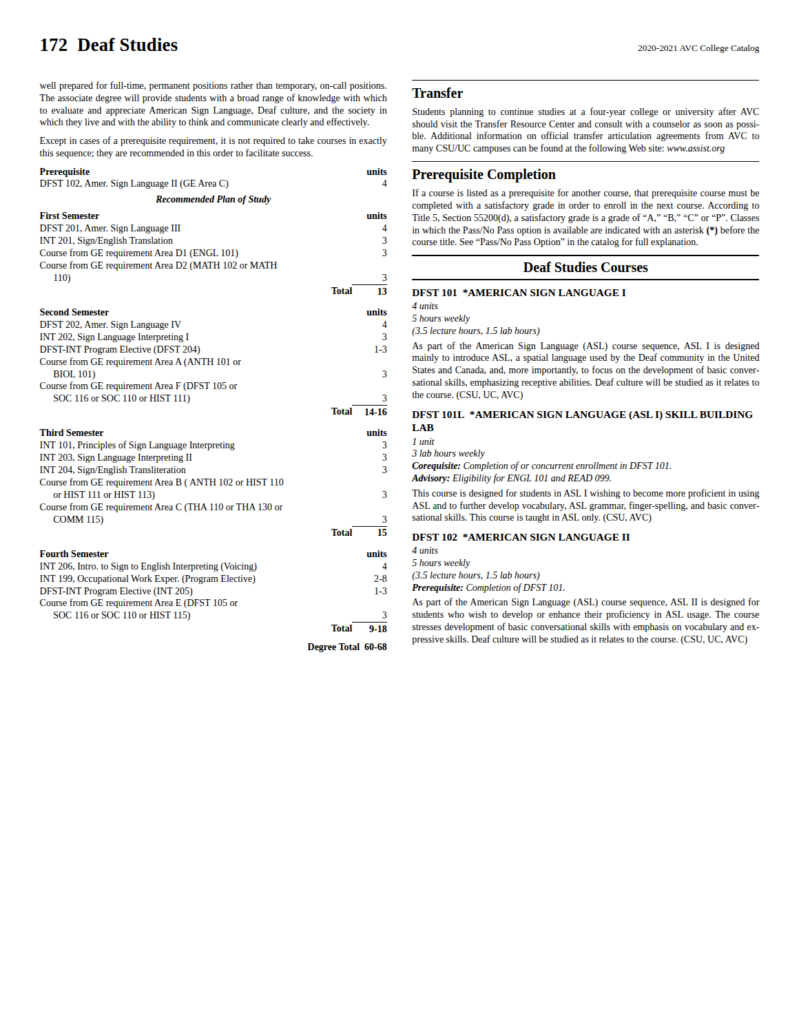172 Deaf Studies
2020-2021 AVC College Catalog
well prepared for full-time, permanent positions rather than temporary, on-call positions. The associate degree will provide students with a broad range of knowledge with which to evaluate and appreciate American Sign Language, Deaf culture, and the society in which they live and with the ability to think and communicate clearly and effectively.
Except in cases of a prerequisite requirement, it is not required to take courses in exactly this sequence; they are recommended in this order to facilitate success.
Prerequisite units
DFST 102, Amer. Sign Language II (GE Area C) 4
Recommended Plan of Study
| First Semester | units |
| DFST 201, Amer. Sign Language III | 4 |
| INT 201, Sign/English Translation | 3 |
| Course from GE requirement Area D1 (ENGL 101) | 3 |
| Course from GE requirement Area D2 (MATH 102 or MATH | |
| 110) | 3 |
| Total | 13 |
| Second Semester | units |
| DFST 202, Amer. Sign Language IV | 4 |
| INT 202, Sign Language Interpreting I | 3 |
| DFST-INT Program Elective (DFST 204) | 1-3 |
| Course from GE requirement Area A (ANTH 101 or | |
| BIOL 101) | 3 |
| Course from GE requirement Area F (DFST 105 or | |
| SOC 116 or SOC 110 or HIST 111) | 3 |
| Total | 14-16 |
| Third Semester | units |
| INT 101, Principles of Sign Language Interpreting | 3 |
| INT 203, Sign Language Interpreting II | 3 |
| INT 204, Sign/English Transliteration | 3 |
| Course from GE requirement Area B ( ANTH 102 or HIST 110 | |
| or HIST 111 or HIST 113) | 3 |
| Course from GE requirement Area C (THA 110 or THA 130 or | |
| COMM 115) | 3 |
| Total | 15 |
| Fourth Semester | units |
| INT 206, Intro. to Sign to English Interpreting (Voicing) | 4 |
| INT 199, Occupational Work Exper. (Program Elective) | 2-8 |
| DFST-INT Program Elective (INT 205) | 1-3 |
| Course from GE requirement Area E (DFST 105 or | |
| SOC 116 or SOC 110 or HIST 115) | 3 |
| Total | 9-18 |
Degree Total 60-68
Transfer
Students planning to continue studies at a four-year college or university after AVC should visit the Transfer Resource Center and consult with a counselor as soon as possible. Additional information on official transfer articulation agreements from AVC to many CSU/UC campuses can be found at the following Web site: www.assist.org
Prerequisite Completion
If a course is listed as a prerequisite for another course, that prerequisite course must be completed with a satisfactory grade in order to enroll in the next course. According to Title 5, Section 55200(d), a satisfactory grade is a grade of “A,” “B,” “C” or “P”. Classes in which the Pass/No Pass option is available are indicated with an asterisk (*) before the course title. See “Pass/No Pass Option” in the catalog for full explanation.
Deaf Studies Courses
DFST 101 *AMERICAN SIGN LANGUAGE I
4 units
5 hours weekly
(3.5 lecture hours, 1.5 lab hours)
As part of the American Sign Language (ASL) course sequence, ASL I is designed mainly to introduce ASL, a spatial language used by the Deaf community in the United States and Canada, and, more importantly, to focus on the development of basic conversational skills, emphasizing receptive abilities. Deaf culture will be studied as it relates to the course. (CSU, UC, AVC)
DFST 101L *AMERICAN SIGN LANGUAGE (ASL I) SKILL BUILDING LAB
1 unit
3 lab hours weekly
Corequisite: Completion of or concurrent enrollment in DFST 101.
Advisory: Eligibility for ENGL 101 and READ 099.
This course is designed for students in ASL I wishing to become more proficient in using ASL and to further develop vocabulary, ASL grammar, finger-spelling, and basic conversational skills. This course is taught in ASL only. (CSU, AVC)
DFST 102 *AMERICAN SIGN LANGUAGE II
4 units
5 hours weekly
(3.5 lecture hours, 1.5 lab hours)
Prerequisite: Completion of DFST 101.
As part of the American Sign Language (ASL) course sequence, ASL II is designed for students who wish to develop or enhance their proficiency in ASL usage. The course stresses development of basic conversational skills with emphasis on vocabulary and expressive skills. Deaf culture will be studied as it relates to the course. (CSU, UC, AVC)